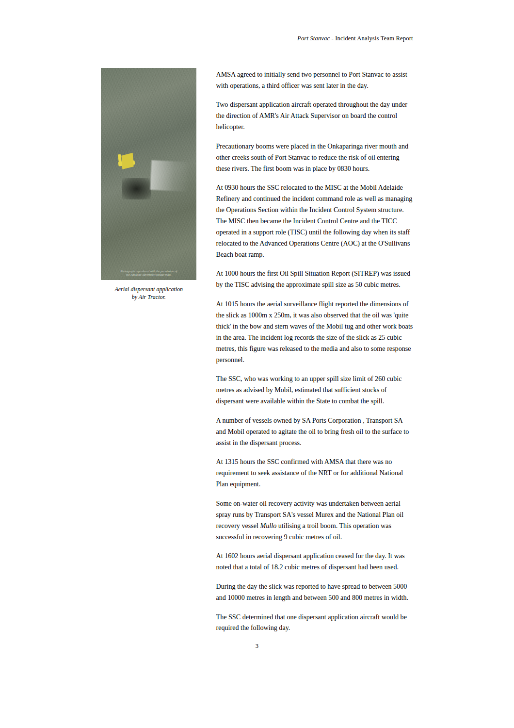Port Stanvac - Incident Analysis Team Report
Photograph reproduced with the permission of
the Adelaide Advertiser/Sunday mail.
Aerial dispersant application
by Air Tractor.
AMSA agreed to initially send two personnel to Port Stanvac to assist with operations, a third officer was sent later in the day.
Two dispersant application aircraft operated throughout the day under the direction of AMR's Air Attack Supervisor on board the control helicopter.
Precautionary booms were placed in the Onkaparinga river mouth and other creeks south of Port Stanvac to reduce the risk of oil entering these rivers. The first boom was in place by 0830 hours.
At 0930 hours the SSC relocated to the MISC at the Mobil Adelaide Refinery and continued the incident command role as well as managing the Operations Section within the Incident Control System structure. The MISC then became the Incident Control Centre and the TICC operated in a support role (TISC) until the following day when its staff relocated to the Advanced Operations Centre (AOC) at the O'Sullivans Beach boat ramp.
At 1000 hours the first Oil Spill Situation Report (SITREP) was issued by the TISC advising the approximate spill size as 50 cubic metres.
At 1015 hours the aerial surveillance flight reported the dimensions of the slick as 1000m x 250m, it was also observed that the oil was 'quite thick' in the bow and stern waves of the Mobil tug and other work boats in the area. The incident log records the size of the slick as 25 cubic metres, this figure was released to the media and also to some response personnel.
The SSC, who was working to an upper spill size limit of 260 cubic metres as advised by Mobil, estimated that sufficient stocks of dispersant were available within the State to combat the spill.
A number of vessels owned by SA Ports Corporation , Transport SA and Mobil operated to agitate the oil to bring fresh oil to the surface to assist in the dispersant process.
At 1315 hours the SSC confirmed with AMSA that there was no requirement to seek assistance of the NRT or for additional National Plan equipment.
Some on-water oil recovery activity was undertaken between aerial spray runs by Transport SA's vessel Murex and the National Plan oil recovery vessel Mullo utilising a troil boom. This operation was successful in recovering 9 cubic metres of oil.
At 1602 hours aerial dispersant application ceased for the day. It was noted that a total of 18.2 cubic metres of dispersant had been used.
During the day the slick was reported to have spread to between 5000 and 10000 metres in length and between 500 and 800 metres in width.
The SSC determined that one dispersant application aircraft would be required the following day.
3